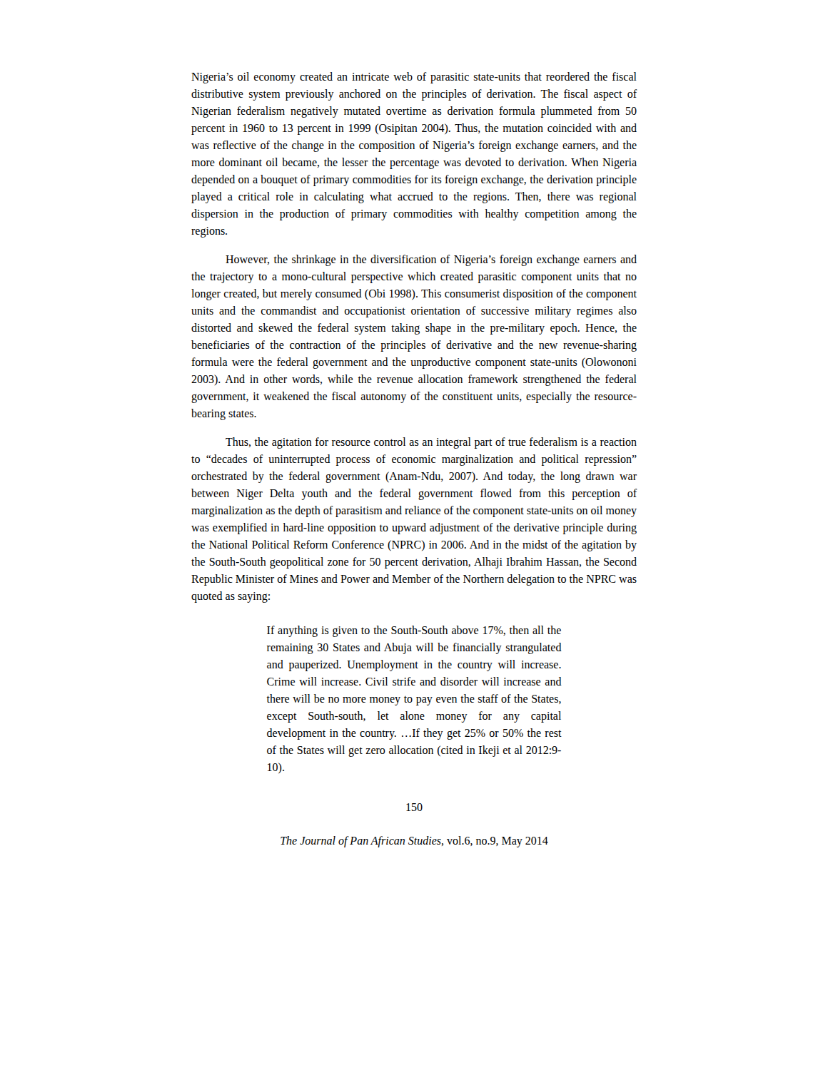Nigeria’s oil economy created an intricate web of parasitic state-units that reordered the fiscal distributive system previously anchored on the principles of derivation. The fiscal aspect of Nigerian federalism negatively mutated overtime as derivation formula plummeted from 50 percent in 1960 to 13 percent in 1999 (Osipitan 2004). Thus, the mutation coincided with and was reflective of the change in the composition of Nigeria’s foreign exchange earners, and the more dominant oil became, the lesser the percentage was devoted to derivation. When Nigeria depended on a bouquet of primary commodities for its foreign exchange, the derivation principle played a critical role in calculating what accrued to the regions. Then, there was regional dispersion in the production of primary commodities with healthy competition among the regions.
However, the shrinkage in the diversification of Nigeria’s foreign exchange earners and the trajectory to a mono-cultural perspective which created parasitic component units that no longer created, but merely consumed (Obi 1998). This consumerist disposition of the component units and the commandist and occupationist orientation of successive military regimes also distorted and skewed the federal system taking shape in the pre-military epoch. Hence, the beneficiaries of the contraction of the principles of derivative and the new revenue-sharing formula were the federal government and the unproductive component state-units (Olowononi 2003). And in other words, while the revenue allocation framework strengthened the federal government, it weakened the fiscal autonomy of the constituent units, especially the resource-bearing states.
Thus, the agitation for resource control as an integral part of true federalism is a reaction to “decades of uninterrupted process of economic marginalization and political repression” orchestrated by the federal government (Anam-Ndu, 2007). And today, the long drawn war between Niger Delta youth and the federal government flowed from this perception of marginalization as the depth of parasitism and reliance of the component state-units on oil money was exemplified in hard-line opposition to upward adjustment of the derivative principle during the National Political Reform Conference (NPRC) in 2006. And in the midst of the agitation by the South-South geopolitical zone for 50 percent derivation, Alhaji Ibrahim Hassan, the Second Republic Minister of Mines and Power and Member of the Northern delegation to the NPRC was quoted as saying:
If anything is given to the South-South above 17%, then all the remaining 30 States and Abuja will be financially strangulated and pauperized. Unemployment in the country will increase. Crime will increase. Civil strife and disorder will increase and there will be no more money to pay even the staff of the States, except South-south, let alone money for any capital development in the country. …If they get 25% or 50% the rest of the States will get zero allocation (cited in Ikeji et al 2012:9-10).
150
The Journal of Pan African Studies, vol.6, no.9, May 2014